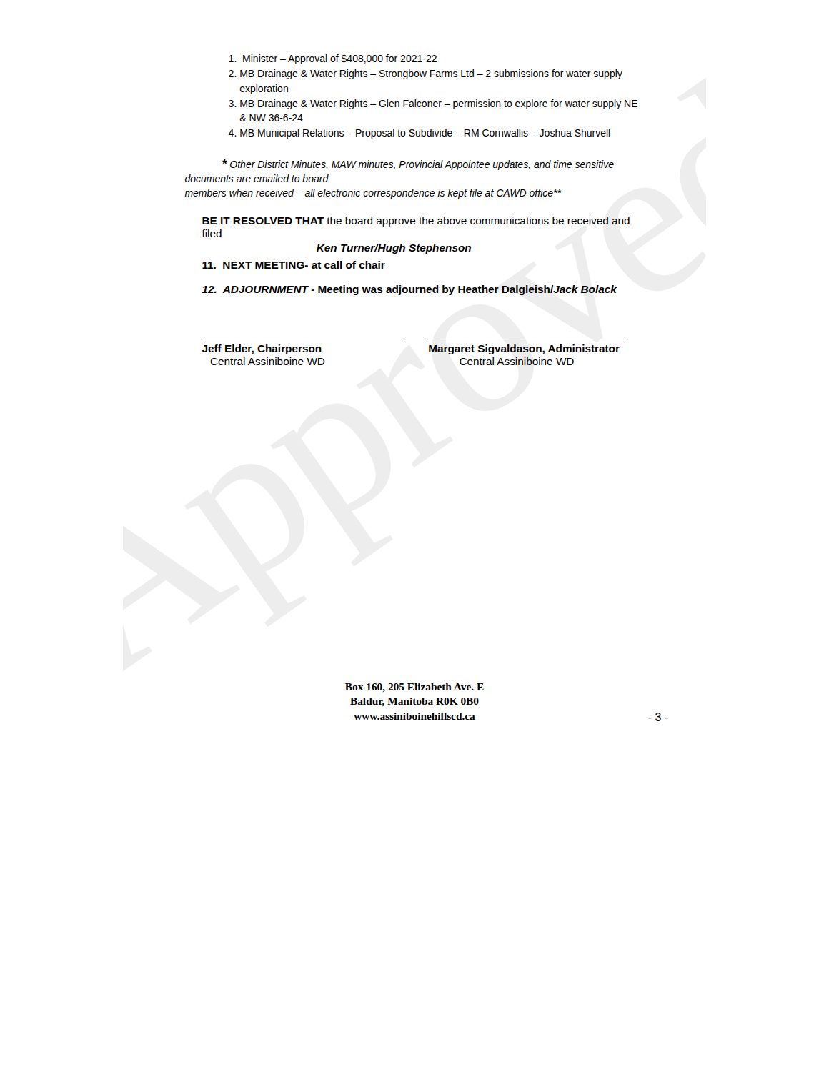Approved
Minister – Approval of $408,000 for 2021-22
MB Drainage & Water Rights – Strongbow Farms Ltd – 2 submissions for water supply exploration
MB Drainage & Water Rights – Glen Falconer – permission to explore for water supply NE & NW 36-6-24
MB Municipal Relations – Proposal to Subdivide – RM Cornwallis – Joshua Shurvell
* Other District Minutes, MAW minutes, Provincial Appointee updates, and time sensitive documents are emailed to board
members when received – all electronic correspondence is kept file at CAWD office**
BE IT RESOLVED THAT the board approve the above communications be received and filed
Ken Turner/Hugh Stephenson
11. NEXT MEETING- at call of chair
12. ADJOURNMENT - Meeting was adjourned by Heather Dalgleish/Jack Bolack
Jeff Elder, Chairperson
Central Assiniboine WD
Margaret Sigvaldason, Administrator
Central Assiniboine WD
Box 160, 205 Elizabeth Ave. E
Baldur, Manitoba R0K 0B0
www.assiniboinehillscd.ca
- 3 -